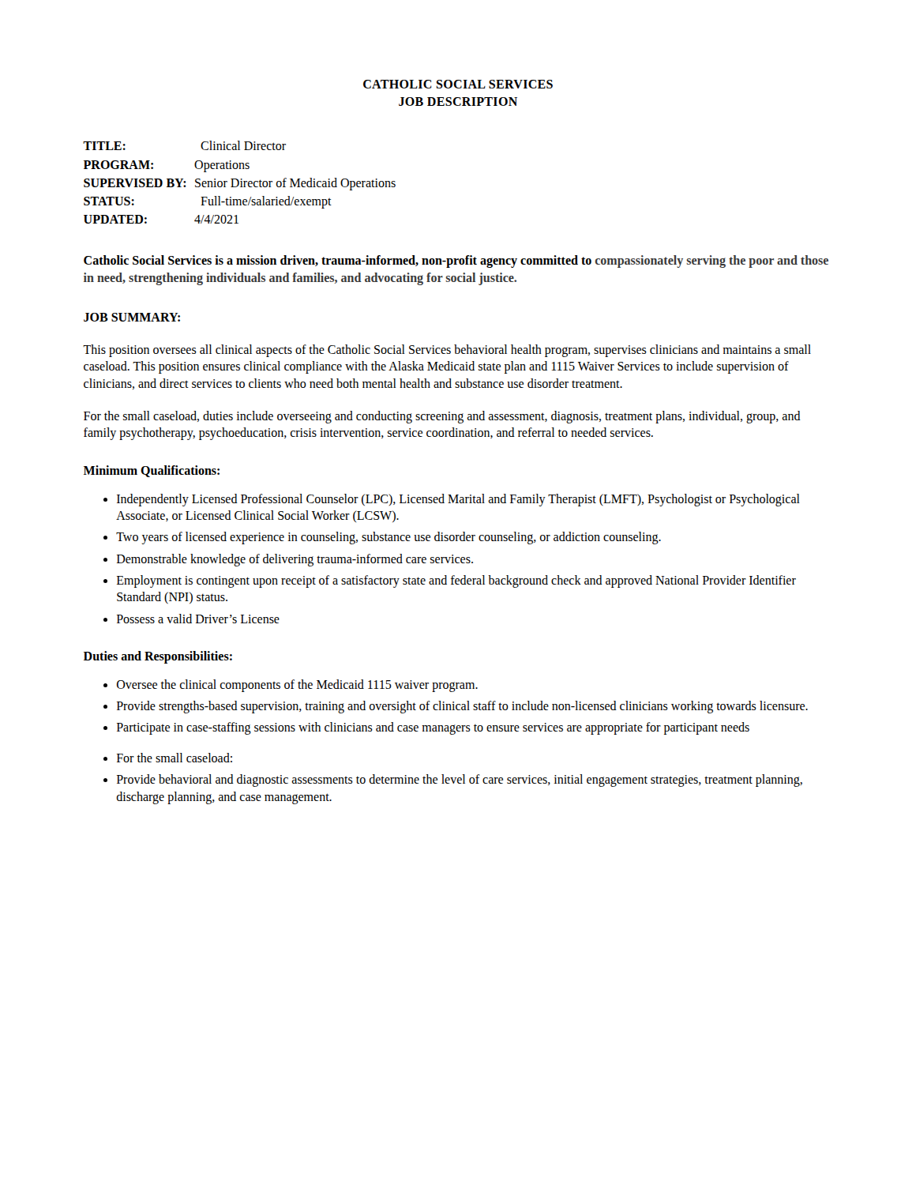CATHOLIC SOCIAL SERVICES
JOB DESCRIPTION
| TITLE: | Clinical Director |
| PROGRAM: | Operations |
| SUPERVISED BY: | Senior Director of Medicaid Operations |
| STATUS: | Full-time/salaried/exempt |
| UPDATED: | 4/4/2021 |
Catholic Social Services is a mission driven, trauma-informed, non-profit agency committed to compassionately serving the poor and those in need, strengthening individuals and families, and advocating for social justice.
JOB SUMMARY:
This position oversees all clinical aspects of the Catholic Social Services behavioral health program, supervises clinicians and maintains a small caseload. This position ensures clinical compliance with the Alaska Medicaid state plan and 1115 Waiver Services to include supervision of clinicians, and direct services to clients who need both mental health and substance use disorder treatment.
For the small caseload, duties include overseeing and conducting screening and assessment, diagnosis, treatment plans, individual, group, and family psychotherapy, psychoeducation, crisis intervention, service coordination, and referral to needed services.
Minimum Qualifications:
Independently Licensed Professional Counselor (LPC), Licensed Marital and Family Therapist (LMFT), Psychologist or Psychological Associate, or Licensed Clinical Social Worker (LCSW).
Two years of licensed experience in counseling, substance use disorder counseling, or addiction counseling.
Demonstrable knowledge of delivering trauma-informed care services.
Employment is contingent upon receipt of a satisfactory state and federal background check and approved National Provider Identifier Standard (NPI) status.
Possess a valid Driver’s License
Duties and Responsibilities:
Oversee the clinical components of the Medicaid 1115 waiver program.
Provide strengths-based supervision, training and oversight of clinical staff to include non-licensed clinicians working towards licensure.
Participate in case-staffing sessions with clinicians and case managers to ensure services are appropriate for participant needs
For the small caseload:
Provide behavioral and diagnostic assessments to determine the level of care services, initial engagement strategies, treatment planning, discharge planning, and case management.